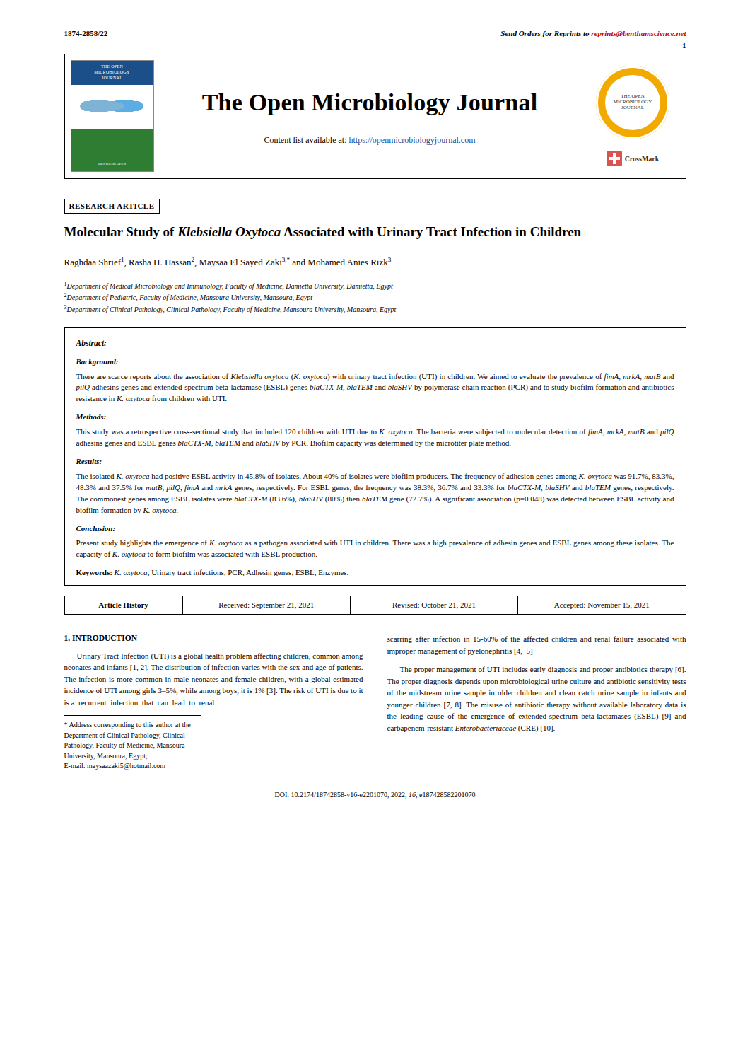1874-2858/22
Send Orders for Reprints to reprints@benthamscience.net
1
THE OPEN
MICROBIOLOGY
JOURNAL
BENTHAM OPEN
The Open Microbiology Journal
Content list available at: https://openmicrobiologyjournal.com
THE OPEN
MICROBIOLOGY
JOURNAL
CrossMark
RESEARCH ARTICLE
Molecular Study of Klebsiella Oxytoca Associated with Urinary Tract Infection in Children
Raghdaa Shrief1, Rasha H. Hassan2, Maysaa El Sayed Zaki3,* and Mohamed Anies Rizk3
1Department of Medical Microbiology and Immunology, Faculty of Medicine, Damietta University, Damietta, Egypt
2Department of Pediatric, Faculty of Medicine, Mansoura University, Mansoura, Egypt
3Department of Clinical Pathology, Clinical Pathology, Faculty of Medicine, Mansoura University, Mansoura, Egypt
Abstract:
Background:
There are scarce reports about the association of Klebsiella oxytoca (K. oxytoca) with urinary tract infection (UTI) in children. We aimed to evaluate the prevalence of fimA, mrkA, matB and pilQ adhesins genes and extended-spectrum beta-lactamase (ESBL) genes blaCTX-M, blaTEM and blaSHV by polymerase chain reaction (PCR) and to study biofilm formation and antibiotics resistance in K. oxytoca from children with UTI.
Methods:
This study was a retrospective cross-sectional study that included 120 children with UTI due to K. oxytoca. The bacteria were subjected to molecular detection of fimA, mrkA, matB and pilQ adhesins genes and ESBL genes blaCTX-M, blaTEM and blaSHV by PCR. Biofilm capacity was determined by the microtiter plate method.
Results:
The isolated K. oxytoca had positive ESBL activity in 45.8% of isolates. About 40% of isolates were biofilm producers. The frequency of adhesion genes among K. oxytoca was 91.7%, 83.3%, 48.3% and 37.5% for matB, pilQ, fimA and mrkA genes, respectively. For ESBL genes, the frequency was 38.3%, 36.7% and 33.3% for blaCTX-M, blaSHV and blaTEM genes, respectively. The commonest genes among ESBL isolates were blaCTX-M (83.6%), blaSHV (80%) then blaTEM gene (72.7%). A significant association (p=0.048) was detected between ESBL activity and biofilm formation by K. oxytoca.
Conclusion:
Present study highlights the emergence of K. oxytoca as a pathogen associated with UTI in children. There was a high prevalence of adhesin genes and ESBL genes among these isolates. The capacity of K. oxytoca to form biofilm was associated with ESBL production.
Keywords: K. oxytoca, Urinary tract infections, PCR, Adhesin genes, ESBL, Enzymes.
Article History
Received: September 21, 2021
Revised: October 21, 2021
Accepted: November 15, 2021
1. INTRODUCTION
Urinary Tract Infection (UTI) is a global health problem affecting children, common among neonates and infants [1, 2]. The distribution of infection varies with the sex and age of patients. The infection is more common in male neonates and female children, with a global estimated incidence of UTI among girls 3–5%, while among boys, it is 1% [3]. The risk of UTI is due to it is a recurrent infection that can lead to renal
* Address corresponding to this author at the Department of Clinical Pathology, Clinical Pathology, Faculty of Medicine, Mansoura University, Mansoura, Egypt;
E-mail: maysaazaki5@hotmail.com
scarring after infection in 15-60% of the affected children and renal failure associated with improper management of pyelonephritis [4, 5]
The proper management of UTI includes early diagnosis and proper antibiotics therapy [6]. The proper diagnosis depends upon microbiological urine culture and antibiotic sensitivity tests of the midstream urine sample in older children and clean catch urine sample in infants and younger children [7, 8]. The misuse of antibiotic therapy without available laboratory data is the leading cause of the emergence of extended-spectrum beta-lactamases (ESBL) [9] and carbapenem-resistant Enterobacteriaceae (CRE) [10].
DOI: 10.2174/18742858-v16-e2201070, 2022, 16, e187428582201070